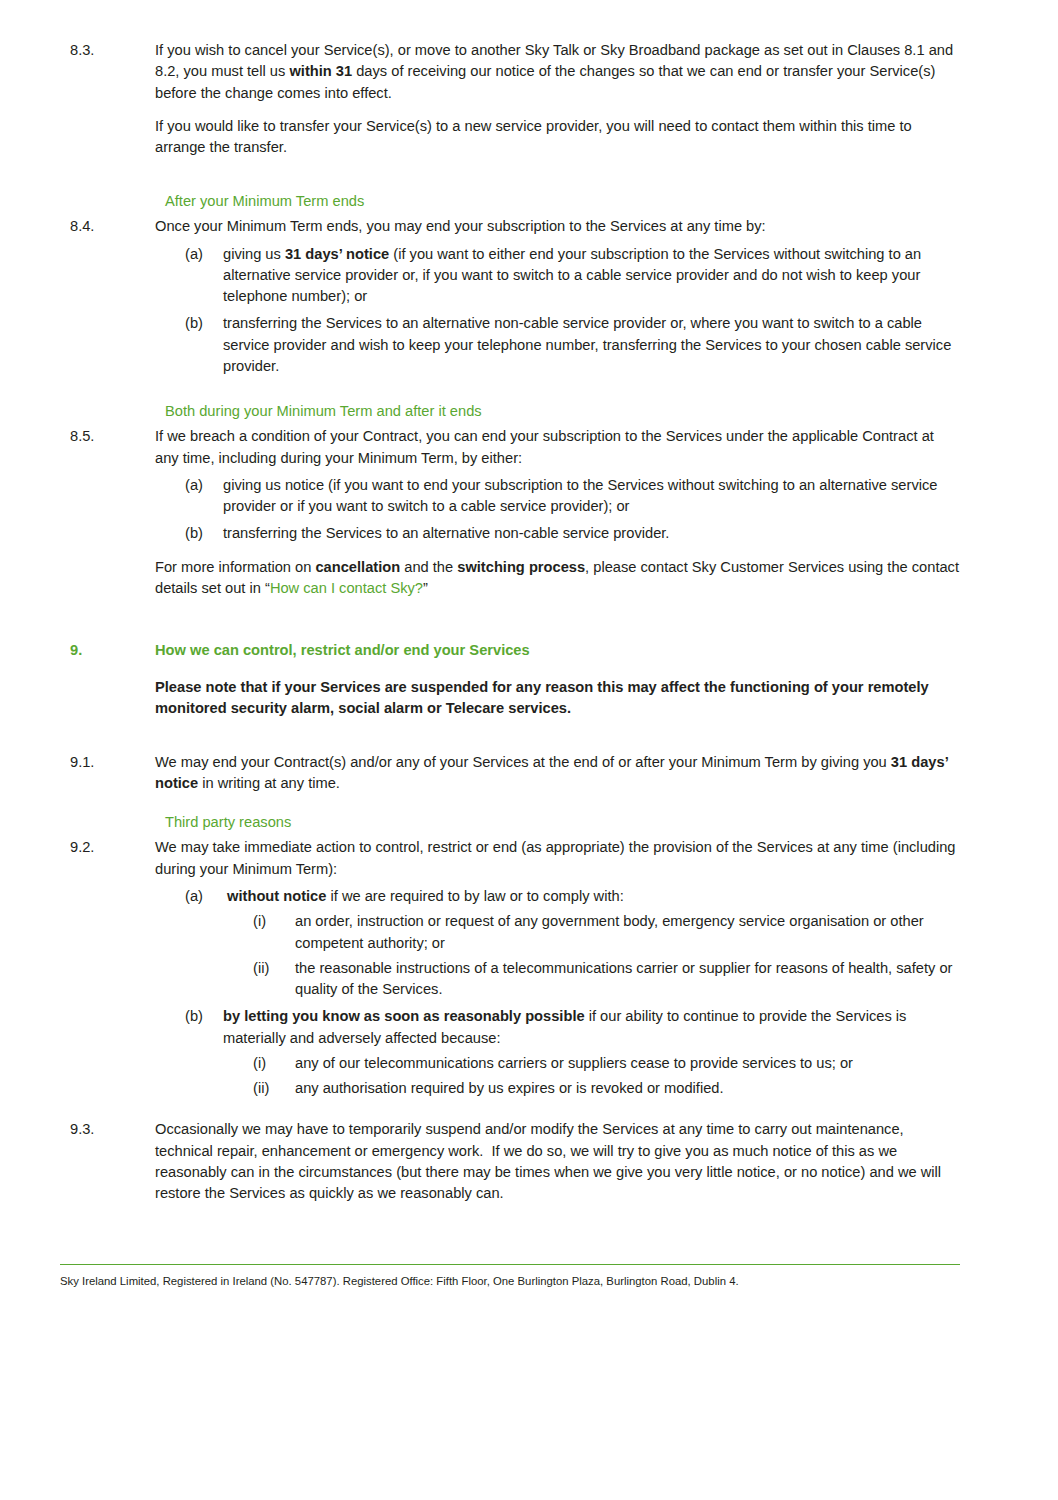8.3.
If you wish to cancel your Service(s), or move to another Sky Talk or Sky Broadband package as set out in Clauses 8.1 and 8.2, you must tell us within 31 days of receiving our notice of the changes so that we can end or transfer your Service(s) before the change comes into effect.
If you would like to transfer your Service(s) to a new service provider, you will need to contact them within this time to arrange the transfer.
After your Minimum Term ends
8.4.
Once your Minimum Term ends, you may end your subscription to the Services at any time by:
(a) giving us 31 days’ notice (if you want to either end your subscription to the Services without switching to an alternative service provider or, if you want to switch to a cable service provider and do not wish to keep your telephone number); or
(b) transferring the Services to an alternative non-cable service provider or, where you want to switch to a cable service provider and wish to keep your telephone number, transferring the Services to your chosen cable service provider.
Both during your Minimum Term and after it ends
8.5.
If we breach a condition of your Contract, you can end your subscription to the Services under the applicable Contract at any time, including during your Minimum Term, by either:
(a) giving us notice (if you want to end your subscription to the Services without switching to an alternative service provider or if you want to switch to a cable service provider); or
(b) transferring the Services to an alternative non-cable service provider.
For more information on cancellation and the switching process, please contact Sky Customer Services using the contact details set out in “How can I contact Sky?”
9.
How we can control, restrict and/or end your Services
Please note that if your Services are suspended for any reason this may affect the functioning of your remotely monitored security alarm, social alarm or Telecare services.
9.1.
We may end your Contract(s) and/or any of your Services at the end of or after your Minimum Term by giving you 31 days’ notice in writing at any time.
Third party reasons
9.2.
We may take immediate action to control, restrict or end (as appropriate) the provision of the Services at any time (including during your Minimum Term):
(a) without notice if we are required to by law or to comply with:
(i) an order, instruction or request of any government body, emergency service organisation or other competent authority; or
(ii) the reasonable instructions of a telecommunications carrier or supplier for reasons of health, safety or quality of the Services.
(b) by letting you know as soon as reasonably possible if our ability to continue to provide the Services is materially and adversely affected because:
(i) any of our telecommunications carriers or suppliers cease to provide services to us; or
(ii) any authorisation required by us expires or is revoked or modified.
9.3.
Occasionally we may have to temporarily suspend and/or modify the Services at any time to carry out maintenance, technical repair, enhancement or emergency work. If we do so, we will try to give you as much notice of this as we reasonably can in the circumstances (but there may be times when we give you very little notice, or no notice) and we will restore the Services as quickly as we reasonably can.
Sky Ireland Limited, Registered in Ireland (No. 547787). Registered Office: Fifth Floor, One Burlington Plaza, Burlington Road, Dublin 4.